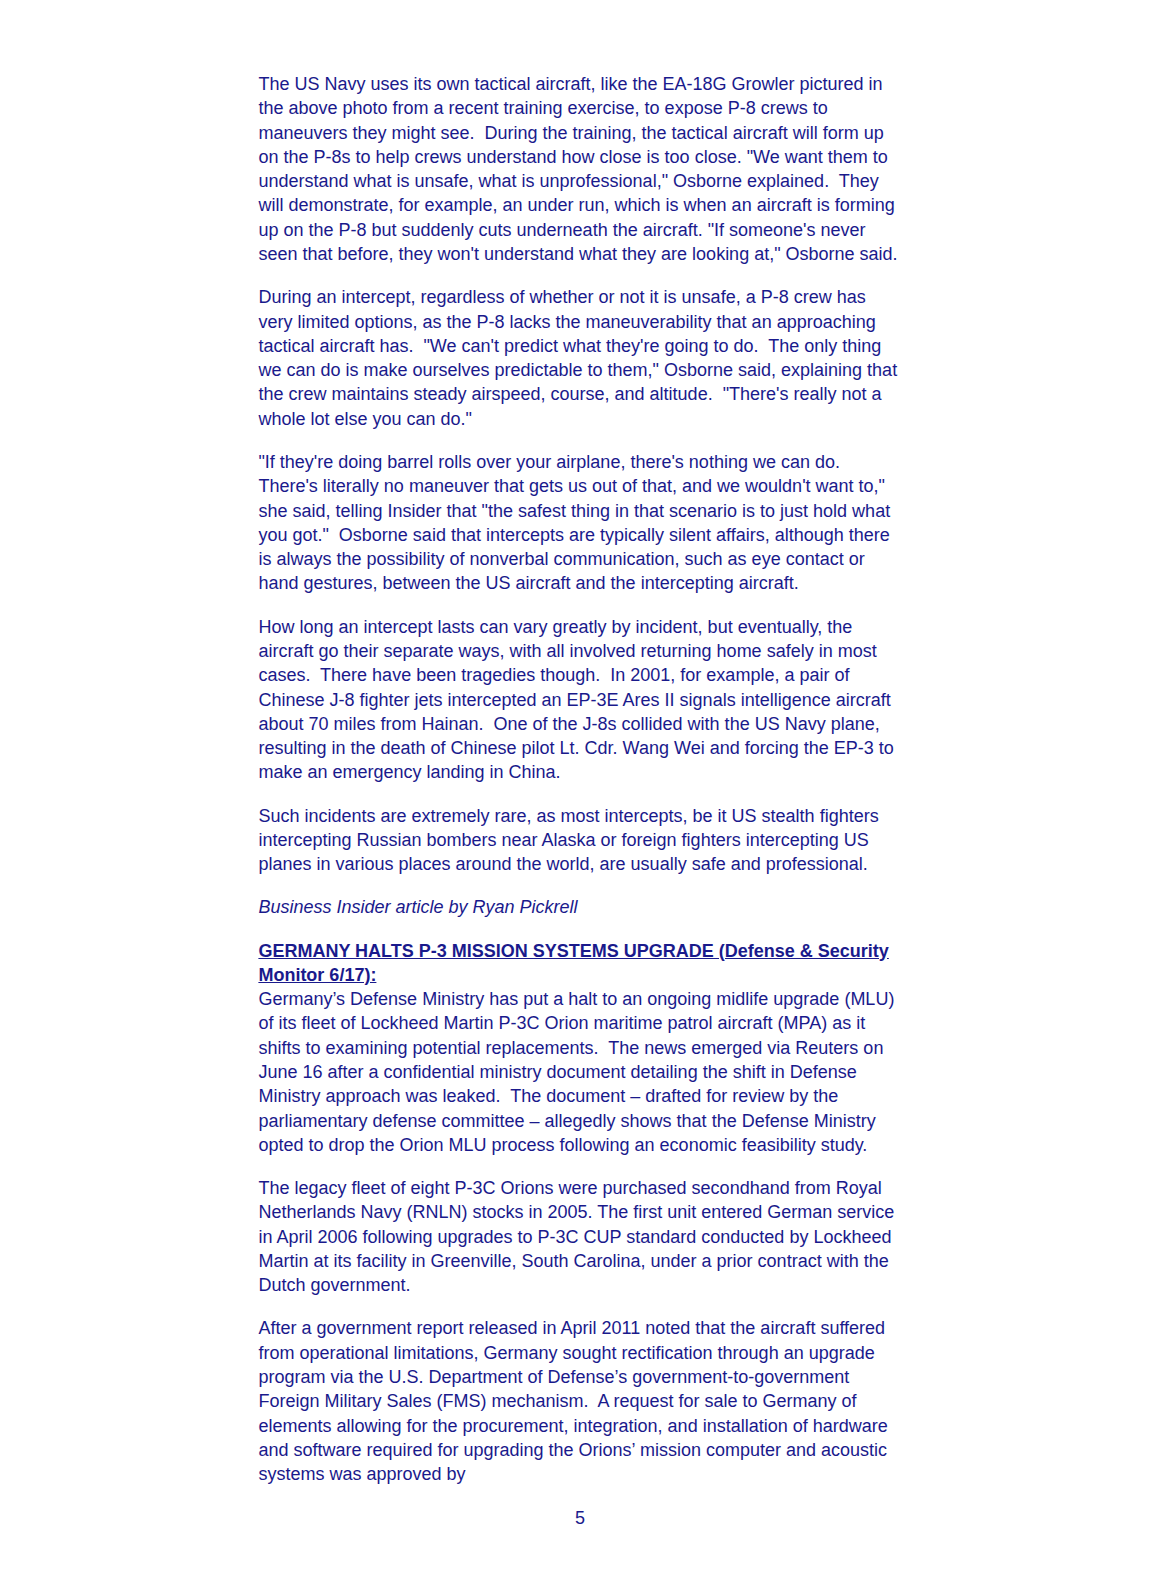The US Navy uses its own tactical aircraft, like the EA-18G Growler pictured in the above photo from a recent training exercise, to expose P-8 crews to maneuvers they might see. During the training, the tactical aircraft will form up on the P-8s to help crews understand how close is too close. "We want them to understand what is unsafe, what is unprofessional," Osborne explained. They will demonstrate, for example, an under run, which is when an aircraft is forming up on the P-8 but suddenly cuts underneath the aircraft. "If someone's never seen that before, they won't understand what they are looking at," Osborne said.
During an intercept, regardless of whether or not it is unsafe, a P-8 crew has very limited options, as the P-8 lacks the maneuverability that an approaching tactical aircraft has. "We can't predict what they're going to do. The only thing we can do is make ourselves predictable to them," Osborne said, explaining that the crew maintains steady airspeed, course, and altitude. "There's really not a whole lot else you can do."
"If they're doing barrel rolls over your airplane, there's nothing we can do. There's literally no maneuver that gets us out of that, and we wouldn't want to," she said, telling Insider that "the safest thing in that scenario is to just hold what you got." Osborne said that intercepts are typically silent affairs, although there is always the possibility of nonverbal communication, such as eye contact or hand gestures, between the US aircraft and the intercepting aircraft.
How long an intercept lasts can vary greatly by incident, but eventually, the aircraft go their separate ways, with all involved returning home safely in most cases. There have been tragedies though. In 2001, for example, a pair of Chinese J-8 fighter jets intercepted an EP-3E Ares II signals intelligence aircraft about 70 miles from Hainan. One of the J-8s collided with the US Navy plane, resulting in the death of Chinese pilot Lt. Cdr. Wang Wei and forcing the EP-3 to make an emergency landing in China.
Such incidents are extremely rare, as most intercepts, be it US stealth fighters intercepting Russian bombers near Alaska or foreign fighters intercepting US planes in various places around the world, are usually safe and professional.
Business Insider article by Ryan Pickrell
GERMANY HALTS P-3 MISSION SYSTEMS UPGRADE (Defense & Security Monitor 6/17):
Germany’s Defense Ministry has put a halt to an ongoing midlife upgrade (MLU) of its fleet of Lockheed Martin P-3C Orion maritime patrol aircraft (MPA) as it shifts to examining potential replacements. The news emerged via Reuters on June 16 after a confidential ministry document detailing the shift in Defense Ministry approach was leaked. The document – drafted for review by the parliamentary defense committee – allegedly shows that the Defense Ministry opted to drop the Orion MLU process following an economic feasibility study.
The legacy fleet of eight P-3C Orions were purchased secondhand from Royal Netherlands Navy (RNLN) stocks in 2005. The first unit entered German service in April 2006 following upgrades to P-3C CUP standard conducted by Lockheed Martin at its facility in Greenville, South Carolina, under a prior contract with the Dutch government.
After a government report released in April 2011 noted that the aircraft suffered from operational limitations, Germany sought rectification through an upgrade program via the U.S. Department of Defense’s government-to-government Foreign Military Sales (FMS) mechanism. A request for sale to Germany of elements allowing for the procurement, integration, and installation of hardware and software required for upgrading the Orions’ mission computer and acoustic systems was approved by
5